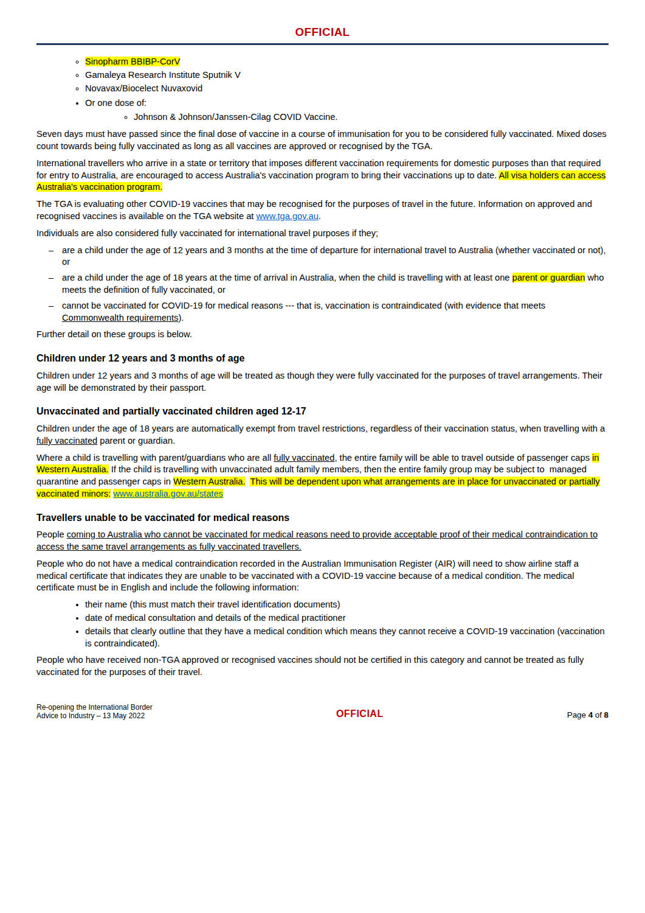OFFICIAL
Sinopharm BBIBP-CorV
Gamaleya Research Institute Sputnik V
Novavax/Biocelect Nuvaxovid
Or one dose of:
Johnson & Johnson/Janssen-Cilag COVID Vaccine.
Seven days must have passed since the final dose of vaccine in a course of immunisation for you to be considered fully vaccinated. Mixed doses count towards being fully vaccinated as long as all vaccines are approved or recognised by the TGA.
International travellers who arrive in a state or territory that imposes different vaccination requirements for domestic purposes than that required for entry to Australia, are encouraged to access Australia's vaccination program to bring their vaccinations up to date. All visa holders can access Australia's vaccination program.
The TGA is evaluating other COVID-19 vaccines that may be recognised for the purposes of travel in the future. Information on approved and recognised vaccines is available on the TGA website at www.tga.gov.au.
Individuals are also considered fully vaccinated for international travel purposes if they;
are a child under the age of 12 years and 3 months at the time of departure for international travel to Australia (whether vaccinated or not), or
are a child under the age of 18 years at the time of arrival in Australia, when the child is travelling with at least one parent or guardian who meets the definition of fully vaccinated, or
cannot be vaccinated for COVID-19 for medical reasons --- that is, vaccination is contraindicated (with evidence that meets Commonwealth requirements).
Further detail on these groups is below.
Children under 12 years and 3 months of age
Children under 12 years and 3 months of age will be treated as though they were fully vaccinated for the purposes of travel arrangements. Their age will be demonstrated by their passport.
Unvaccinated and partially vaccinated children aged 12-17
Children under the age of 18 years are automatically exempt from travel restrictions, regardless of their vaccination status, when travelling with a fully vaccinated parent or guardian.
Where a child is travelling with parent/guardians who are all fully vaccinated, the entire family will be able to travel outside of passenger caps in Western Australia. If the child is travelling with unvaccinated adult family members, then the entire family group may be subject to managed quarantine and passenger caps in Western Australia. This will be dependent upon what arrangements are in place for unvaccinated or partially vaccinated minors: www.australia.gov.au/states
Travellers unable to be vaccinated for medical reasons
People coming to Australia who cannot be vaccinated for medical reasons need to provide acceptable proof of their medical contraindication to access the same travel arrangements as fully vaccinated travellers.
People who do not have a medical contraindication recorded in the Australian Immunisation Register (AIR) will need to show airline staff a medical certificate that indicates they are unable to be vaccinated with a COVID-19 vaccine because of a medical condition. The medical certificate must be in English and include the following information:
their name (this must match their travel identification documents)
date of medical consultation and details of the medical practitioner
details that clearly outline that they have a medical condition which means they cannot receive a COVID-19 vaccination (vaccination is contraindicated).
People who have received non-TGA approved or recognised vaccines should not be certified in this category and cannot be treated as fully vaccinated for the purposes of their travel.
Re-opening the International Border
Advice to Industry – 13 May 2022
OFFICIAL
Page 4 of 8